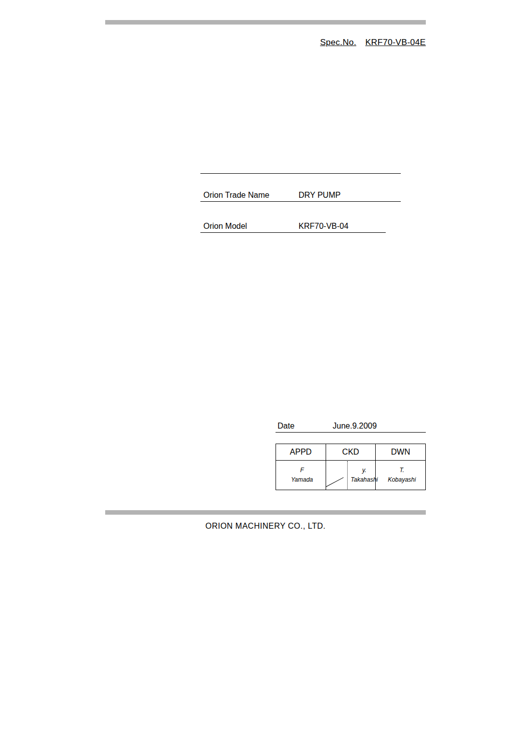Spec.No. KRF70-VB-04E
Orion Trade Name DRY PUMP
Orion Model KRF70-VB-04
Date June.9.2009
| APPD | CKD | DWN |
| --- | --- | --- |
| F Yamada | y. Takahashi | T. Kobayashi |
ORION MACHINERY CO., LTD.